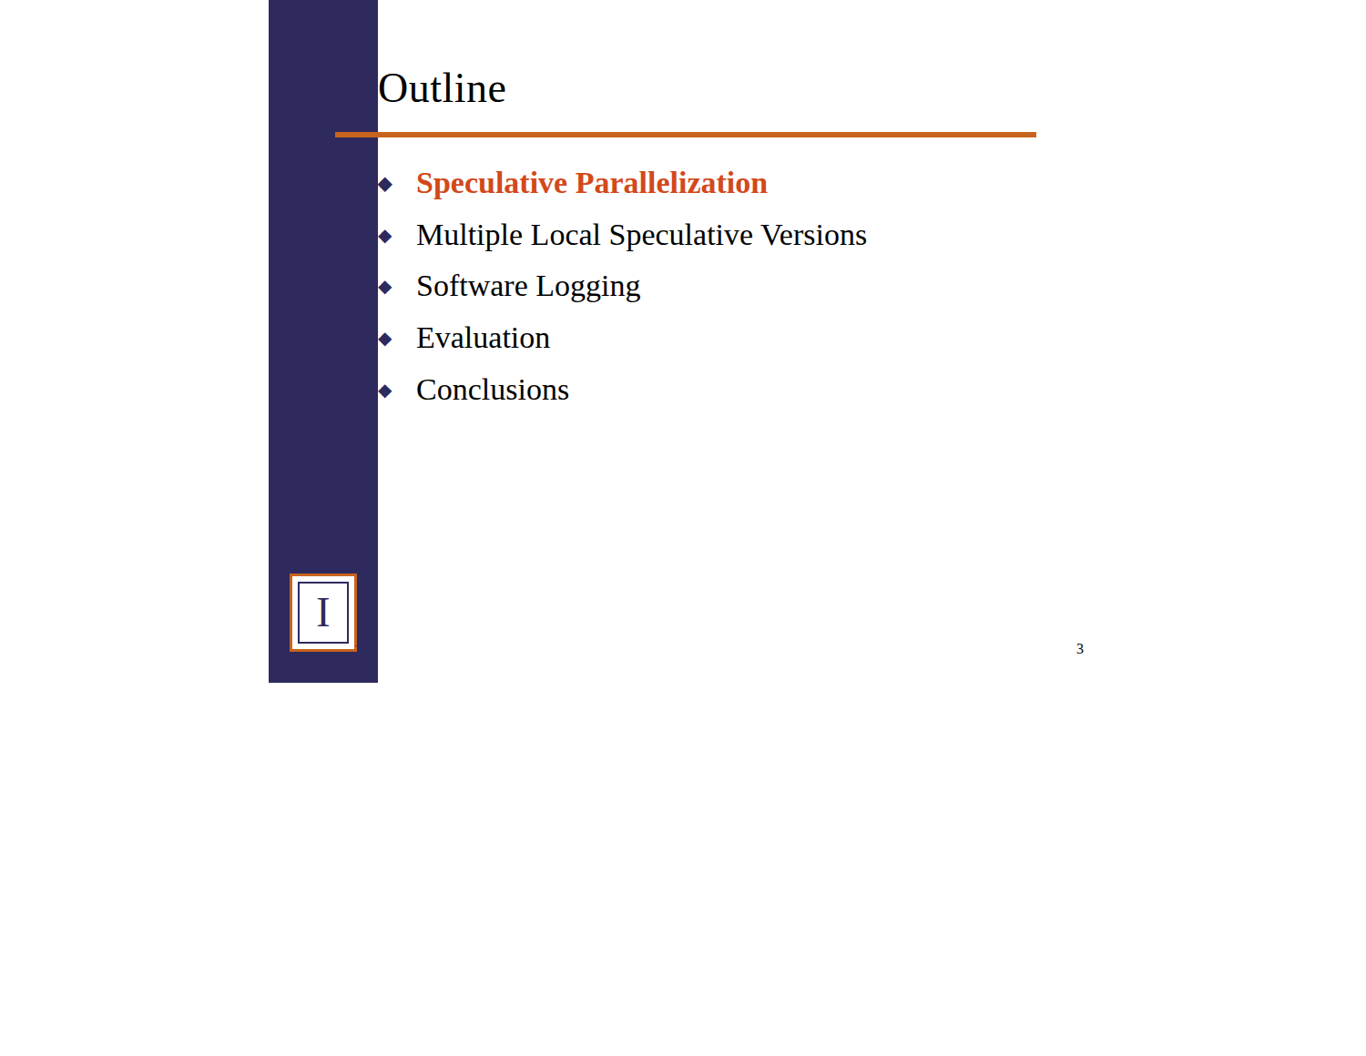Outline
Speculative Parallelization
Multiple Local Speculative Versions
Software Logging
Evaluation
Conclusions
I
TM
3